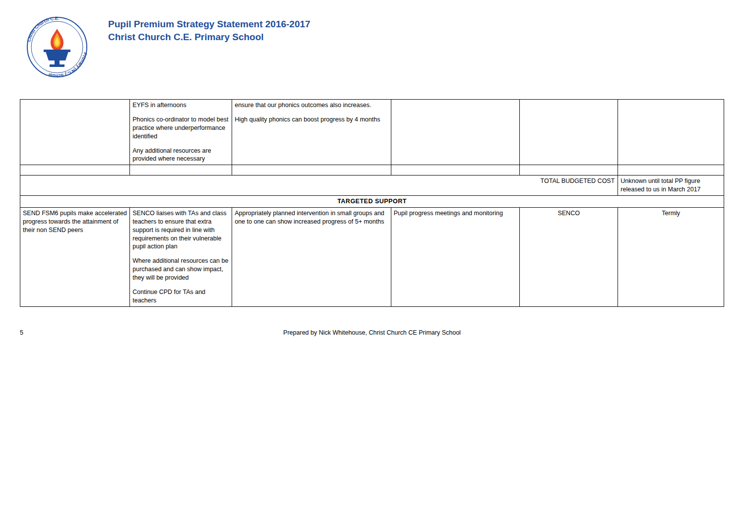Christ Church C.E. Primary (N.C.) School
Pupil Premium Strategy Statement 2016-2017
Christ Church C.E. Primary School
| | EYFS in afternoons Phonics co-ordinator to model best practice where underperformance identified Any additional resources are provided where necessary | ensure that our phonics outcomes also increases. High quality phonics can boost progress by 4 months | | | |
| TOTAL BUDGETED COST | Unknown until total PP figure released to us in March 2017 |
| TARGETED SUPPORT |
| SEND FSM6 pupils make accelerated progress towards the attainment of their non SEND peers | SENCO liaises with TAs and class teachers to ensure that extra support is required in line with requirements on their vulnerable pupil action plan Where additional resources can be purchased and can show impact, they will be provided Continue CPD for TAs and teachers | Appropriately planned intervention in small groups and one to one can show increased progress of 5+ months | Pupil progress meetings and monitoring | SENCO | Termly |
5
Prepared by Nick Whitehouse, Christ Church CE Primary School